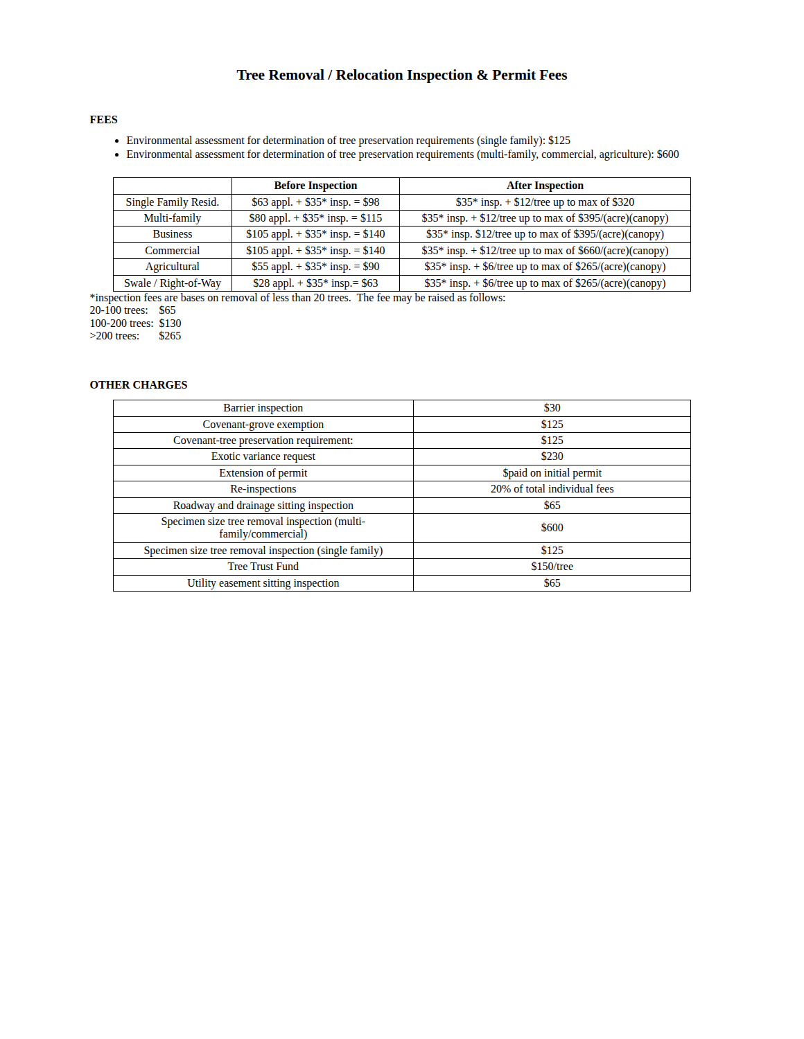Tree Removal / Relocation Inspection & Permit Fees
FEES
Environmental assessment for determination of tree preservation requirements (single family): $125
Environmental assessment for determination of tree preservation requirements (multi-family, commercial, agriculture): $600
| | Before Inspection | After Inspection |
| Single Family Resid. | $63 appl. + $35* insp. = $98 | $35* insp. + $12/tree up to max of $320 |
| Multi-family | $80 appl. + $35* insp. = $115 | $35* insp. + $12/tree up to max of $395/(acre)(canopy) |
| Business | $105 appl. + $35* insp. = $140 | $35* insp. $12/tree up to max of $395/(acre)(canopy) |
| Commercial | $105 appl. + $35* insp. = $140 | $35* insp. + $12/tree up to max of $660/(acre)(canopy) |
| Agricultural | $55 appl. + $35* insp. = $90 | $35* insp. + $6/tree up to max of $265/(acre)(canopy) |
| Swale / Right-of-Way | $28 appl. + $35* insp.= $63 | $35* insp. + $6/tree up to max of $265/(acre)(canopy) |
*inspection fees are bases on removal of less than 20 trees. The fee may be raised as follows:
20-100 trees: $65
100-200 trees: $130
>200 trees: $265
OTHER CHARGES
| Barrier inspection | $30 |
| Covenant-grove exemption | $125 |
| Covenant-tree preservation requirement: | $125 |
| Exotic variance request | $230 |
| Extension of permit | $paid on initial permit |
| Re-inspections | 20% of total individual fees |
| Roadway and drainage sitting inspection | $65 |
| Specimen size tree removal inspection (multi-family/commercial) | $600 |
| Specimen size tree removal inspection (single family) | $125 |
| Tree Trust Fund | $150/tree |
| Utility easement sitting inspection | $65 |